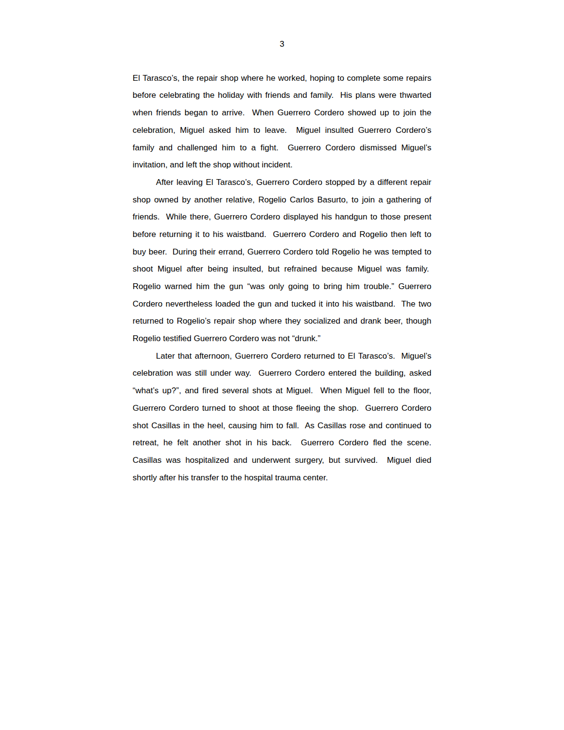3
El Tarasco’s, the repair shop where he worked, hoping to complete some repairs before celebrating the holiday with friends and family. His plans were thwarted when friends began to arrive. When Guerrero Cordero showed up to join the celebration, Miguel asked him to leave. Miguel insulted Guerrero Cordero’s family and challenged him to a fight. Guerrero Cordero dismissed Miguel’s invitation, and left the shop without incident.
After leaving El Tarasco’s, Guerrero Cordero stopped by a different repair shop owned by another relative, Rogelio Carlos Basurto, to join a gathering of friends. While there, Guerrero Cordero displayed his handgun to those present before returning it to his waistband. Guerrero Cordero and Rogelio then left to buy beer. During their errand, Guerrero Cordero told Rogelio he was tempted to shoot Miguel after being insulted, but refrained because Miguel was family. Rogelio warned him the gun “was only going to bring him trouble.” Guerrero Cordero nevertheless loaded the gun and tucked it into his waistband. The two returned to Rogelio’s repair shop where they socialized and drank beer, though Rogelio testified Guerrero Cordero was not “drunk.”
Later that afternoon, Guerrero Cordero returned to El Tarasco’s. Miguel’s celebration was still under way. Guerrero Cordero entered the building, asked “what’s up?”, and fired several shots at Miguel. When Miguel fell to the floor, Guerrero Cordero turned to shoot at those fleeing the shop. Guerrero Cordero shot Casillas in the heel, causing him to fall. As Casillas rose and continued to retreat, he felt another shot in his back. Guerrero Cordero fled the scene. Casillas was hospitalized and underwent surgery, but survived. Miguel died shortly after his transfer to the hospital trauma center.